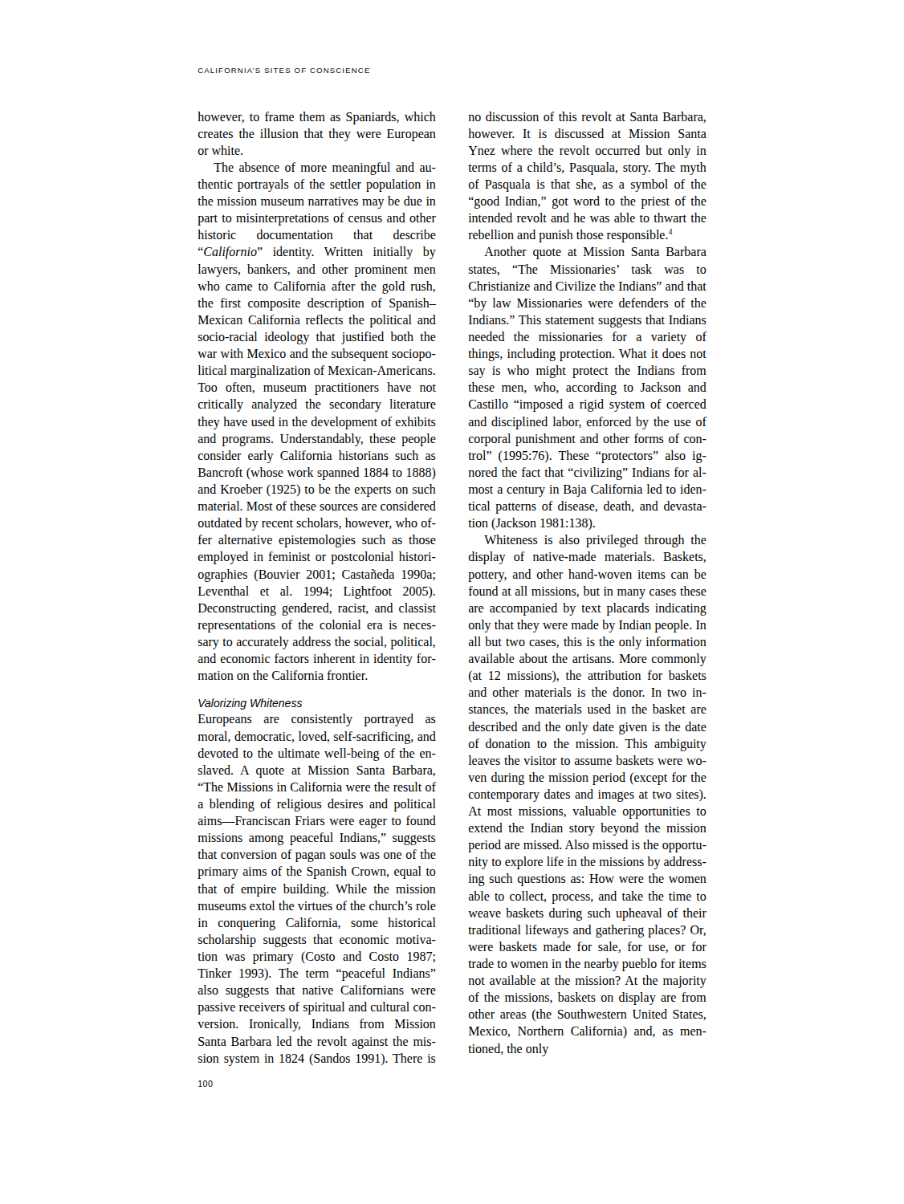California’s Sites of Conscience
however, to frame them as Spaniards, which creates the illusion that they were European or white.
The absence of more meaningful and authentic portrayals of the settler population in the mission museum narratives may be due in part to misinterpretations of census and other historic documentation that describe “Californio” identity. Written initially by lawyers, bankers, and other prominent men who came to California after the gold rush, the first composite description of Spanish–Mexican California reflects the political and socio-racial ideology that justified both the war with Mexico and the subsequent sociopolitical marginalization of Mexican-Americans. Too often, museum practitioners have not critically analyzed the secondary literature they have used in the development of exhibits and programs. Understandably, these people consider early California historians such as Bancroft (whose work spanned 1884 to 1888) and Kroeber (1925) to be the experts on such material. Most of these sources are considered outdated by recent scholars, however, who offer alternative epistemologies such as those employed in feminist or postcolonial historiographies (Bouvier 2001; Castañeda 1990a; Leventhal et al. 1994; Lightfoot 2005). Deconstructing gendered, racist, and classist representations of the colonial era is necessary to accurately address the social, political, and economic factors inherent in identity formation on the California frontier.
Valorizing Whiteness
Europeans are consistently portrayed as moral, democratic, loved, self-sacrificing, and devoted to the ultimate well-being of the enslaved. A quote at Mission Santa Barbara, “The Missions in California were the result of a blending of religious desires and political aims—Franciscan Friars were eager to found missions among peaceful Indians,” suggests that conversion of pagan souls was one of the primary aims of the Spanish Crown, equal to that of empire building. While the mission museums extol the virtues of the church’s role in conquering California, some historical scholarship suggests that economic motivation was primary (Costo and Costo 1987; Tinker 1993). The term “peaceful Indians” also suggests that native Californians were passive receivers of spiritual and cultural conversion. Ironically, Indians from Mission Santa Barbara led the revolt against the mission system in 1824 (Sandos 1991). There is no discussion of this revolt at Santa Barbara, however. It is discussed at Mission Santa Ynez where the revolt occurred but only in terms of a child’s, Pasquala, story. The myth of Pasquala is that she, as a symbol of the “good Indian,” got word to the priest of the intended revolt and he was able to thwart the rebellion and punish those responsible.4
Another quote at Mission Santa Barbara states, “The Missionaries’ task was to Christianize and Civilize the Indians” and that “by law Missionaries were defenders of the Indians.” This statement suggests that Indians needed the missionaries for a variety of things, including protection. What it does not say is who might protect the Indians from these men, who, according to Jackson and Castillo “imposed a rigid system of coerced and disciplined labor, enforced by the use of corporal punishment and other forms of control” (1995:76). These “protectors” also ignored the fact that “civilizing” Indians for almost a century in Baja California led to identical patterns of disease, death, and devastation (Jackson 1981:138).
Whiteness is also privileged through the display of native-made materials. Baskets, pottery, and other hand-woven items can be found at all missions, but in many cases these are accompanied by text placards indicating only that they were made by Indian people. In all but two cases, this is the only information available about the artisans. More commonly (at 12 missions), the attribution for baskets and other materials is the donor. In two instances, the materials used in the basket are described and the only date given is the date of donation to the mission. This ambiguity leaves the visitor to assume baskets were woven during the mission period (except for the contemporary dates and images at two sites). At most missions, valuable opportunities to extend the Indian story beyond the mission period are missed. Also missed is the opportunity to explore life in the missions by addressing such questions as: How were the women able to collect, process, and take the time to weave baskets during such upheaval of their traditional lifeways and gathering places? Or, were baskets made for sale, for use, or for trade to women in the nearby pueblo for items not available at the mission? At the majority of the missions, baskets on display are from other areas (the Southwestern United States, Mexico, Northern California) and, as mentioned, the only
100